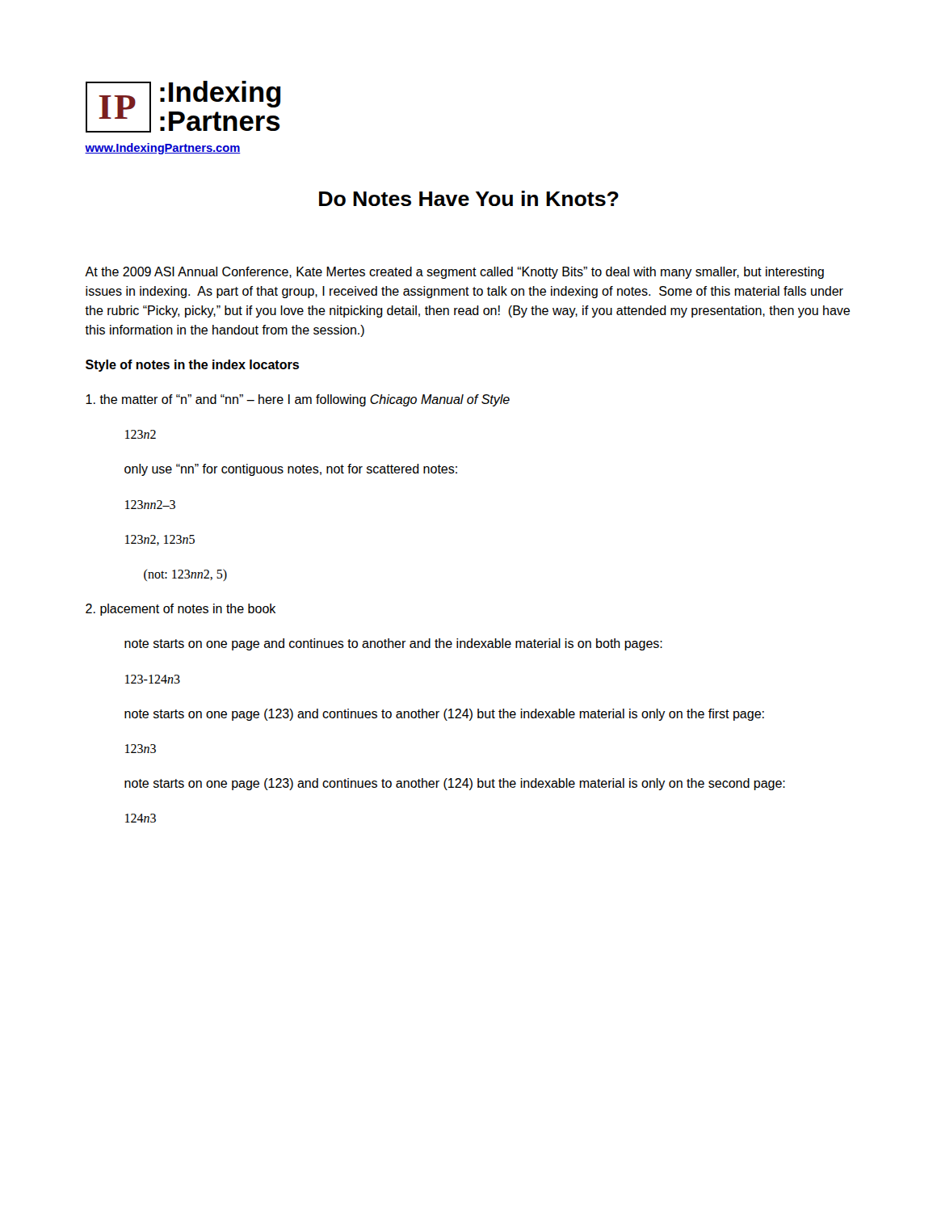IP:Indexing
:Partners
www.IndexingPartners.com
Do Notes Have You in Knots?
At the 2009 ASI Annual Conference, Kate Mertes created a segment called “Knotty Bits” to deal with many smaller, but interesting issues in indexing. As part of that group, I received the assignment to talk on the indexing of notes. Some of this material falls under the rubric “Picky, picky,” but if you love the nitpicking detail, then read on! (By the way, if you attended my presentation, then you have this information in the handout from the session.)
Style of notes in the index locators
1. the matter of “n” and “nn” – here I am following Chicago Manual of Style
123n2
only use “nn” for contiguous notes, not for scattered notes:
123nn2–3
123n2, 123n5
(not: 123nn2, 5)
2. placement of notes in the book
note starts on one page and continues to another and the indexable material is on both pages:
123-124n3
note starts on one page (123) and continues to another (124) but the indexable material is only on the first page:
123n3
note starts on one page (123) and continues to another (124) but the indexable material is only on the second page:
124n3